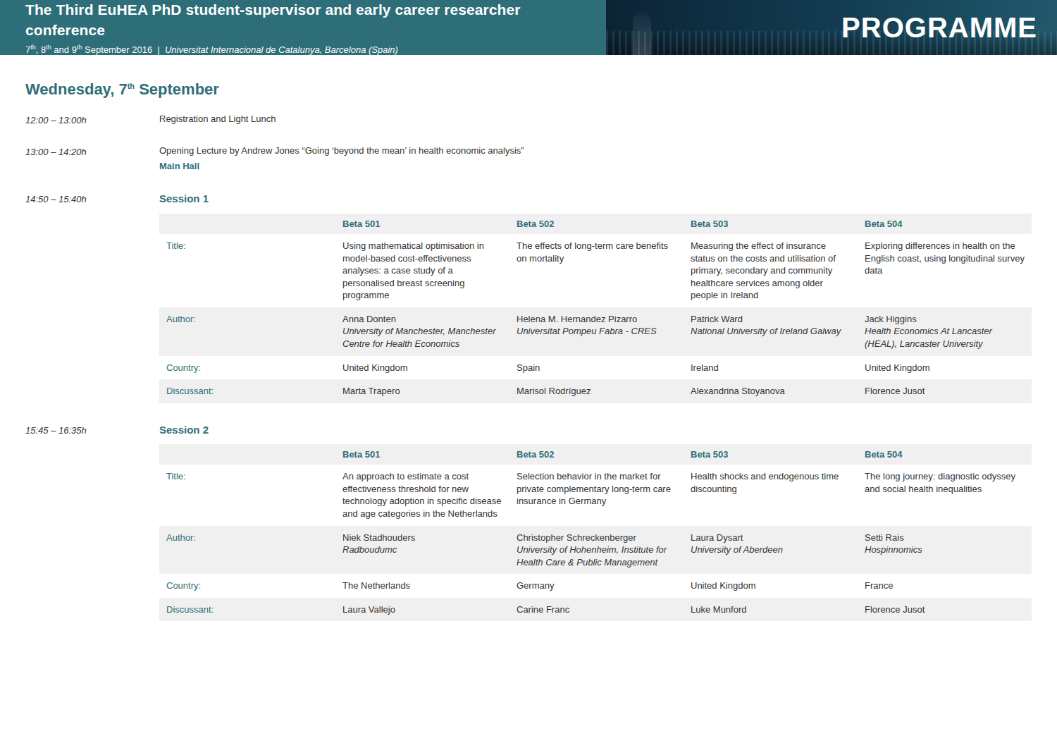The Third EuHEA PhD student-supervisor and early career researcher conference
7th, 8th and 9th September 2016 | Universitat Internacional de Catalunya, Barcelona (Spain)
Programme
Wednesday, 7th September
12:00 – 13:00h
Registration and Light Lunch
13:00 – 14:20h
Opening Lecture by Andrew Jones “Going ‘beyond the mean’ in health economic analysis”
Main Hall
14:50 – 15:40h
Session 1
| | Beta 501 | Beta 502 | Beta 503 | Beta 504 |
| --- | --- | --- | --- | --- |
| Title: | Using mathematical optimisation in model-based cost-effectiveness analyses: a case study of a personalised breast screening programme | The effects of long-term care benefits on mortality | Measuring the effect of insurance status on the costs and utilisation of primary, secondary and community healthcare services among older people in Ireland | Exploring differences in health on the English coast, using longitudinal survey data |
| Author: | Anna Donten University of Manchester, Manchester Centre for Health Economics | Helena M. Hernandez Pizarro Universitat Pompeu Fabra - CRES | Patrick Ward National University of Ireland Galway | Jack Higgins Health Economics At Lancaster (HEAL), Lancaster University |
| Country: | United Kingdom | Spain | Ireland | United Kingdom |
| Discussant: | Marta Trapero | Marisol Rodríguez | Alexandrina Stoyanova | Florence Jusot |
15:45 – 16:35h
Session 2
| | Beta 501 | Beta 502 | Beta 503 | Beta 504 |
| --- | --- | --- | --- | --- |
| Title: | An approach to estimate a cost effectiveness threshold for new technology adoption in specific disease and age categories in the Netherlands | Selection behavior in the market for private complementary long-term care insurance in Germany | Health shocks and endogenous time discounting | The long journey: diagnostic odyssey and social health inequalities |
| Author: | Niek Stadhouders Radboudumc | Christopher Schreckenberger University of Hohenheim, Institute for Health Care & Public Management | Laura Dysart University of Aberdeen | Setti Rais Hospinnomics |
| Country: | The Netherlands | Germany | United Kingdom | France |
| Discussant: | Laura Vallejo | Carine Franc | Luke Munford | Florence Jusot |